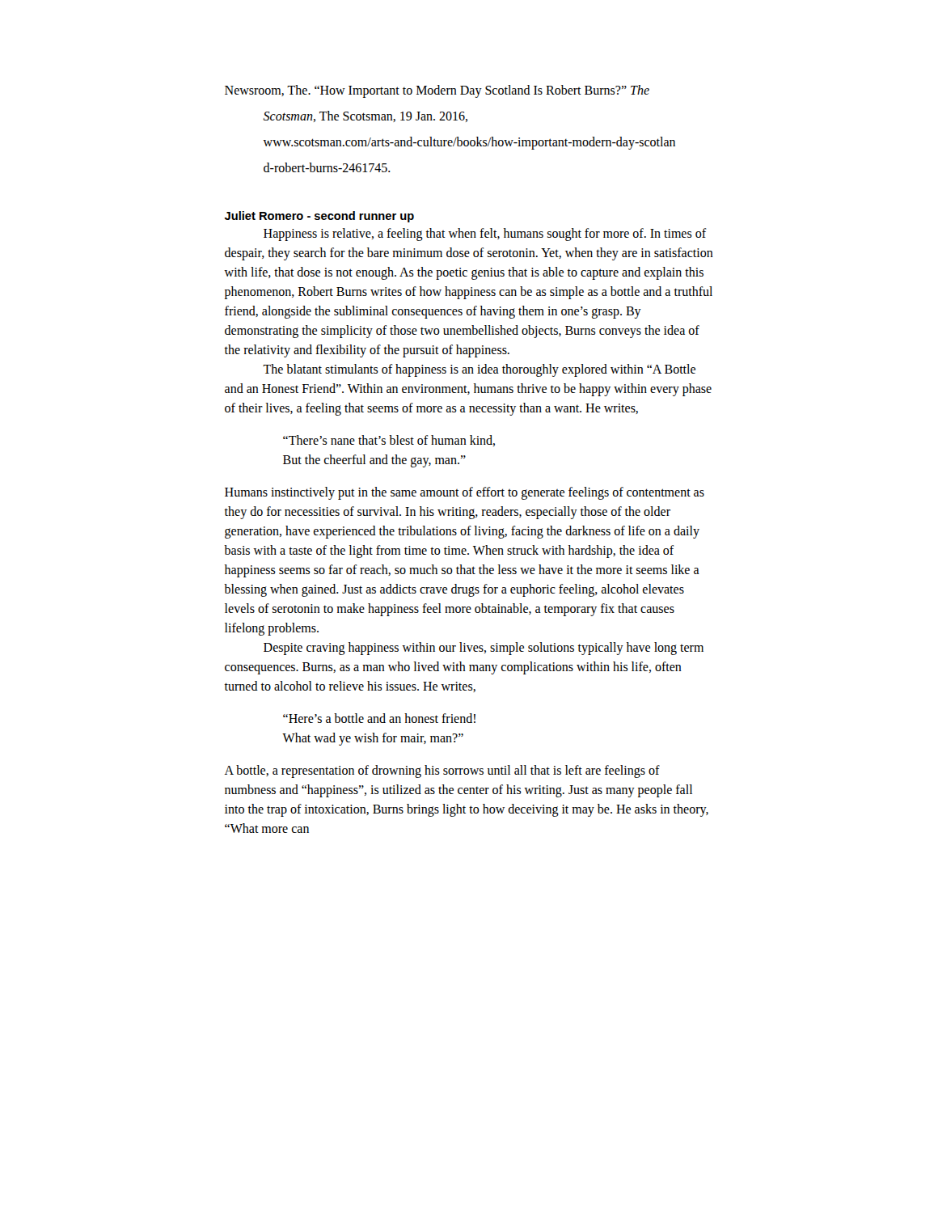Newsroom, The. “How Important to Modern Day Scotland Is Robert Burns?” The Scotsman, The Scotsman, 19 Jan. 2016, www.scotsman.com/arts-and-culture/books/how-important-modern-day-scotlan d-robert-burns-2461745.
Juliet Romero - second runner up
Happiness is relative, a feeling that when felt, humans sought for more of. In times of despair, they search for the bare minimum dose of serotonin. Yet, when they are in satisfaction with life, that dose is not enough. As the poetic genius that is able to capture and explain this phenomenon, Robert Burns writes of how happiness can be as simple as a bottle and a truthful friend, alongside the subliminal consequences of having them in one’s grasp. By demonstrating the simplicity of those two unembellished objects, Burns conveys the idea of the relativity and flexibility of the pursuit of happiness.
The blatant stimulants of happiness is an idea thoroughly explored within “A Bottle and an Honest Friend”. Within an environment, humans thrive to be happy within every phase of their lives, a feeling that seems of more as a necessity than a want. He writes,
“There’s nane that’s blest of human kind,
But the cheerful and the gay, man.”
Humans instinctively put in the same amount of effort to generate feelings of contentment as they do for necessities of survival. In his writing, readers, especially those of the older generation, have experienced the tribulations of living, facing the darkness of life on a daily basis with a taste of the light from time to time. When struck with hardship, the idea of happiness seems so far of reach, so much so that the less we have it the more it seems like a blessing when gained. Just as addicts crave drugs for a euphoric feeling, alcohol elevates levels of serotonin to make happiness feel more obtainable, a temporary fix that causes lifelong problems.
Despite craving happiness within our lives, simple solutions typically have long term consequences. Burns, as a man who lived with many complications within his life, often turned to alcohol to relieve his issues. He writes,
“Here’s a bottle and an honest friend!
What wad ye wish for mair, man?”
A bottle, a representation of drowning his sorrows until all that is left are feelings of numbness and “happiness”, is utilized as the center of his writing. Just as many people fall into the trap of intoxication, Burns brings light to how deceiving it may be. He asks in theory, “What more can